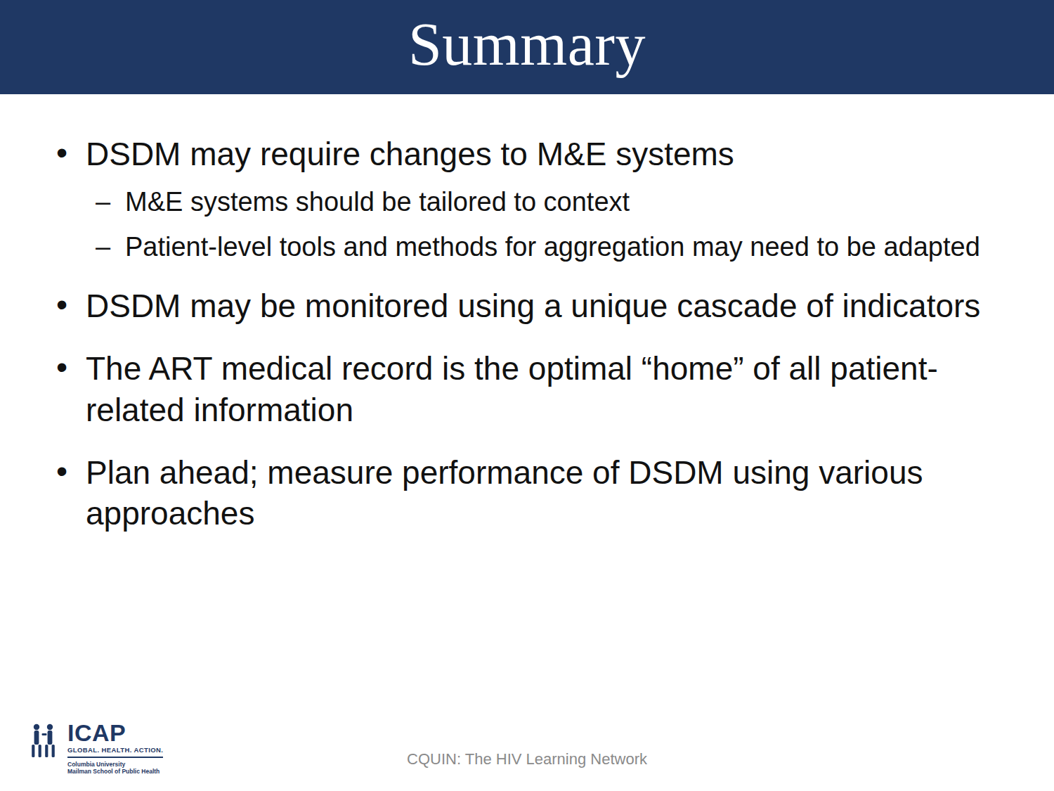Summary
DSDM may require changes to M&E systems
M&E systems should be tailored to context
Patient-level tools and methods for aggregation may need to be adapted
DSDM may be monitored using a unique cascade of indicators
The ART medical record is the optimal “home” of all patient-related information
Plan ahead; measure performance of DSDM using various approaches
ICAP
GLOBAL. HEALTH. ACTION.
Columbia University
Mailman School of Public Health
CQUIN: The HIV Learning Network